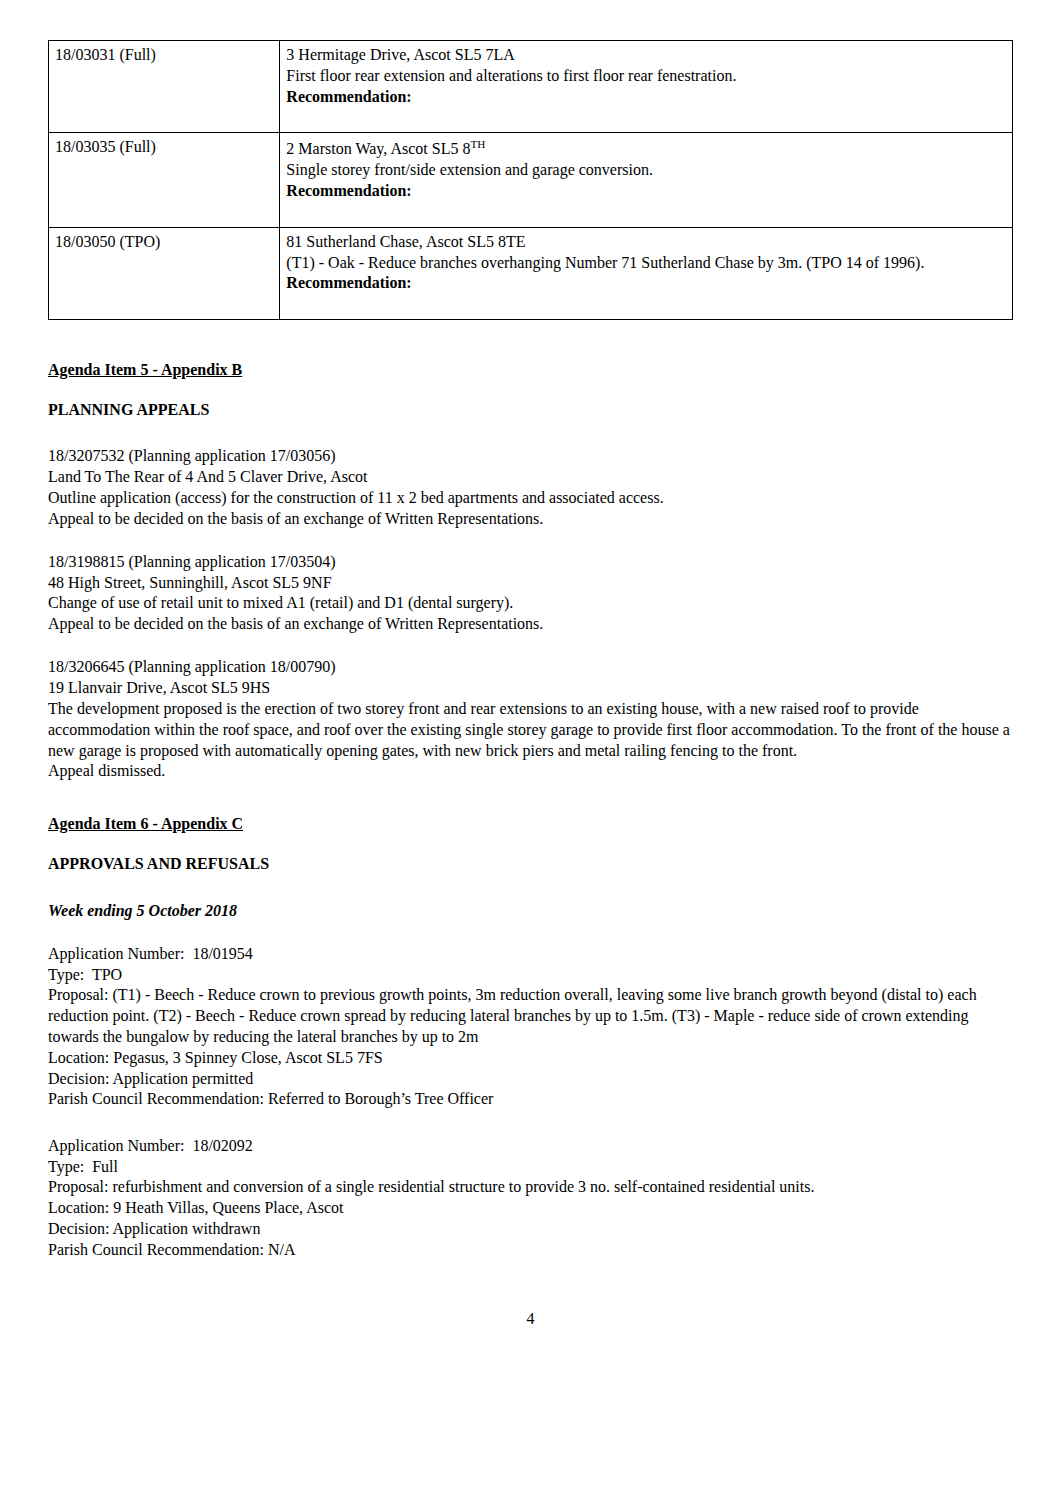| 18/03031 (Full) | 3 Hermitage Drive, Ascot SL5 7LA First floor rear extension and alterations to first floor rear fenestration. Recommendation: |
| 18/03035 (Full) | 2 Marston Way, Ascot SL5 8 TH Single storey front/side extension and garage conversion. Recommendation: |
| 18/03050 (TPO) | 81 Sutherland Chase, Ascot SL5 8TE (T1) - Oak - Reduce branches overhanging Number 71 Sutherland Chase by 3m. (TPO 14 of 1996). Recommendation: |
Agenda Item 5 - Appendix B
PLANNING APPEALS
18/3207532 (Planning application 17/03056)
Land To The Rear of 4 And 5 Claver Drive, Ascot
Outline application (access) for the construction of 11 x 2 bed apartments and associated access.
Appeal to be decided on the basis of an exchange of Written Representations.
18/3198815 (Planning application 17/03504)
48 High Street, Sunninghill, Ascot SL5 9NF
Change of use of retail unit to mixed A1 (retail) and D1 (dental surgery).
Appeal to be decided on the basis of an exchange of Written Representations.
18/3206645 (Planning application 18/00790)
19 Llanvair Drive, Ascot SL5 9HS
The development proposed is the erection of two storey front and rear extensions to an existing house, with a new raised roof to provide accommodation within the roof space, and roof over the existing single storey garage to provide first floor accommodation. To the front of the house a new garage is proposed with automatically opening gates, with new brick piers and metal railing fencing to the front.
Appeal dismissed.
Agenda Item 6 - Appendix C
APPROVALS AND REFUSALS
Week ending 5 October 2018
Application Number: 18/01954
Type: TPO
Proposal: (T1) - Beech - Reduce crown to previous growth points, 3m reduction overall, leaving some live branch growth beyond (distal to) each reduction point. (T2) - Beech - Reduce crown spread by reducing lateral branches by up to 1.5m. (T3) - Maple - reduce side of crown extending towards the bungalow by reducing the lateral branches by up to 2m
Location: Pegasus, 3 Spinney Close, Ascot SL5 7FS
Decision: Application permitted
Parish Council Recommendation: Referred to Borough’s Tree Officer
Application Number: 18/02092
Type: Full
Proposal: refurbishment and conversion of a single residential structure to provide 3 no. self-contained residential units.
Location: 9 Heath Villas, Queens Place, Ascot
Decision: Application withdrawn
Parish Council Recommendation: N/A
4